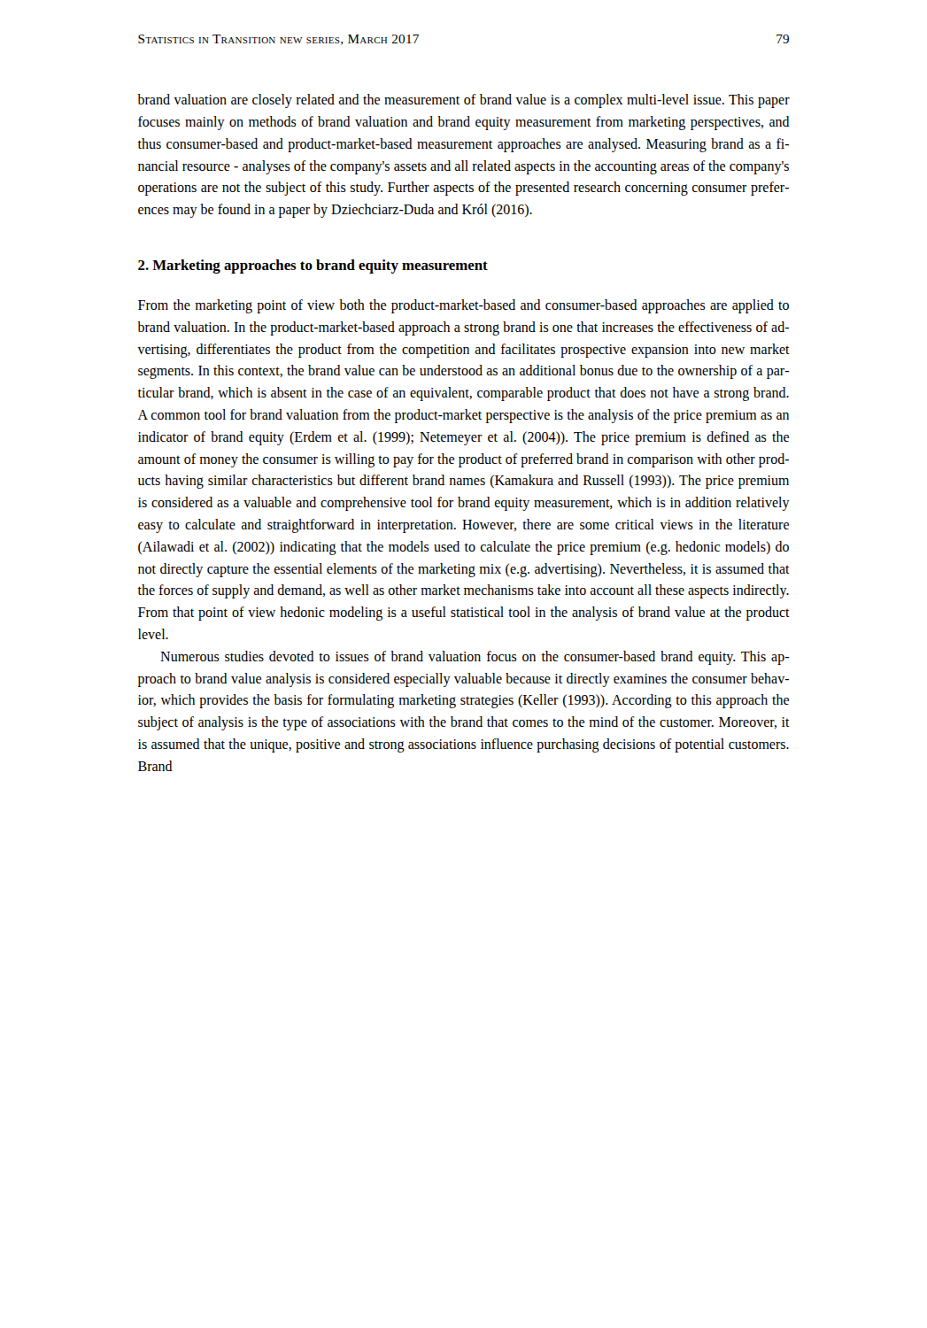Statistics in Transition new series, March 2017 79
brand valuation are closely related and the measurement of brand value is a complex multi-level issue. This paper focuses mainly on methods of brand valuation and brand equity measurement from marketing perspectives, and thus consumer-based and product-market-based measurement approaches are analysed. Measuring brand as a financial resource - analyses of the company's assets and all related aspects in the accounting areas of the company's operations are not the subject of this study. Further aspects of the presented research concerning consumer preferences may be found in a paper by Dziechciarz-Duda and Król (2016).
2. Marketing approaches to brand equity measurement
From the marketing point of view both the product-market-based and consumer-based approaches are applied to brand valuation. In the product-market-based approach a strong brand is one that increases the effectiveness of advertising, differentiates the product from the competition and facilitates prospective expansion into new market segments. In this context, the brand value can be understood as an additional bonus due to the ownership of a particular brand, which is absent in the case of an equivalent, comparable product that does not have a strong brand. A common tool for brand valuation from the product-market perspective is the analysis of the price premium as an indicator of brand equity (Erdem et al. (1999); Netemeyer et al. (2004)). The price premium is defined as the amount of money the consumer is willing to pay for the product of preferred brand in comparison with other products having similar characteristics but different brand names (Kamakura and Russell (1993)). The price premium is considered as a valuable and comprehensive tool for brand equity measurement, which is in addition relatively easy to calculate and straightforward in interpretation. However, there are some critical views in the literature (Ailawadi et al. (2002)) indicating that the models used to calculate the price premium (e.g. hedonic models) do not directly capture the essential elements of the marketing mix (e.g. advertising). Nevertheless, it is assumed that the forces of supply and demand, as well as other market mechanisms take into account all these aspects indirectly. From that point of view hedonic modeling is a useful statistical tool in the analysis of brand value at the product level.
Numerous studies devoted to issues of brand valuation focus on the consumer-based brand equity. This approach to brand value analysis is considered especially valuable because it directly examines the consumer behavior, which provides the basis for formulating marketing strategies (Keller (1993)). According to this approach the subject of analysis is the type of associations with the brand that comes to the mind of the customer. Moreover, it is assumed that the unique, positive and strong associations influence purchasing decisions of potential customers. Brand